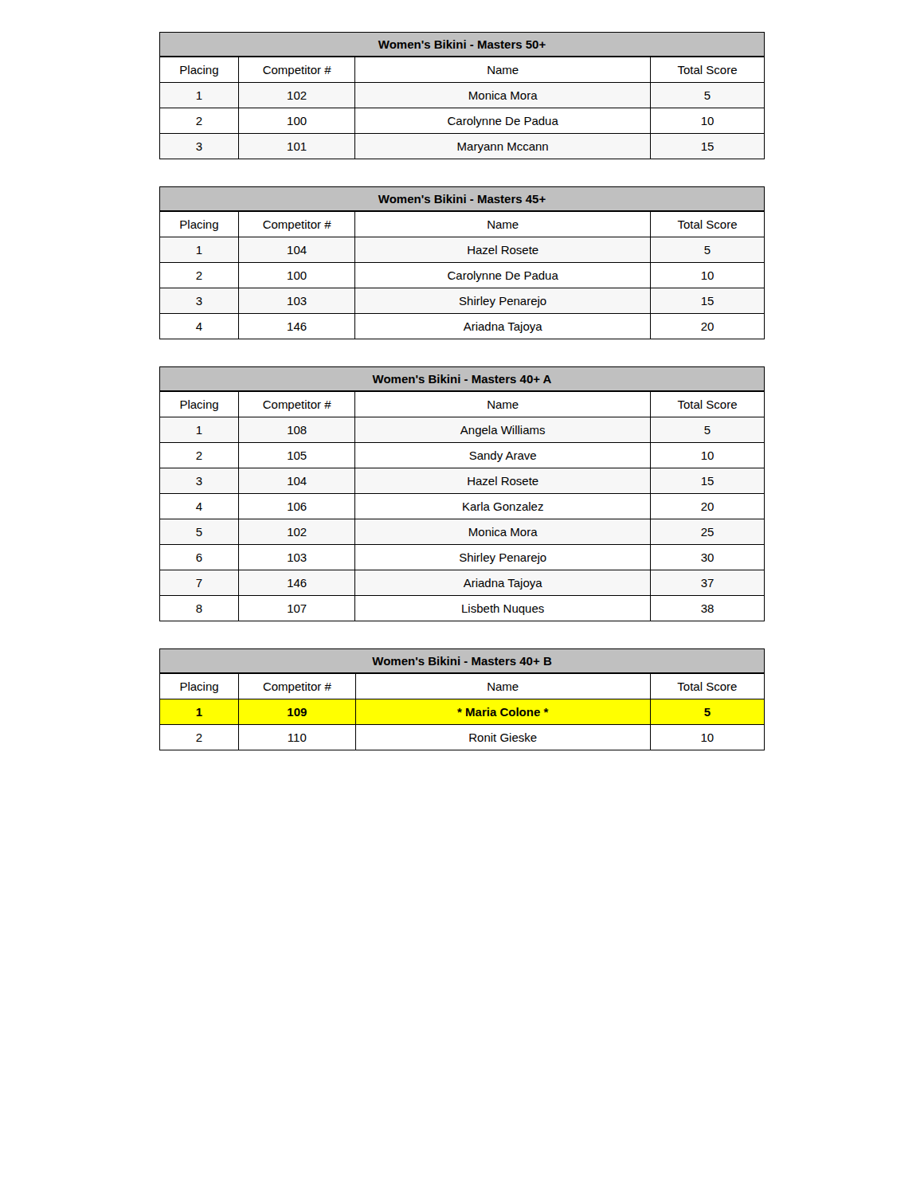Women's Bikini - Masters 50+
| Placing | Competitor # | Name | Total Score |
| --- | --- | --- | --- |
| 1 | 102 | Monica Mora | 5 |
| 2 | 100 | Carolynne De Padua | 10 |
| 3 | 101 | Maryann Mccann | 15 |
Women's Bikini - Masters 45+
| Placing | Competitor # | Name | Total Score |
| --- | --- | --- | --- |
| 1 | 104 | Hazel Rosete | 5 |
| 2 | 100 | Carolynne De Padua | 10 |
| 3 | 103 | Shirley Penarejo | 15 |
| 4 | 146 | Ariadna Tajoya | 20 |
Women's Bikini - Masters 40+ A
| Placing | Competitor # | Name | Total Score |
| --- | --- | --- | --- |
| 1 | 108 | Angela Williams | 5 |
| 2 | 105 | Sandy Arave | 10 |
| 3 | 104 | Hazel Rosete | 15 |
| 4 | 106 | Karla Gonzalez | 20 |
| 5 | 102 | Monica Mora | 25 |
| 6 | 103 | Shirley Penarejo | 30 |
| 7 | 146 | Ariadna Tajoya | 37 |
| 8 | 107 | Lisbeth Nuques | 38 |
Women's Bikini - Masters 40+ B
| Placing | Competitor # | Name | Total Score |
| --- | --- | --- | --- |
| 1 | 109 | * Maria Colone * | 5 |
| 2 | 110 | Ronit Gieske | 10 |